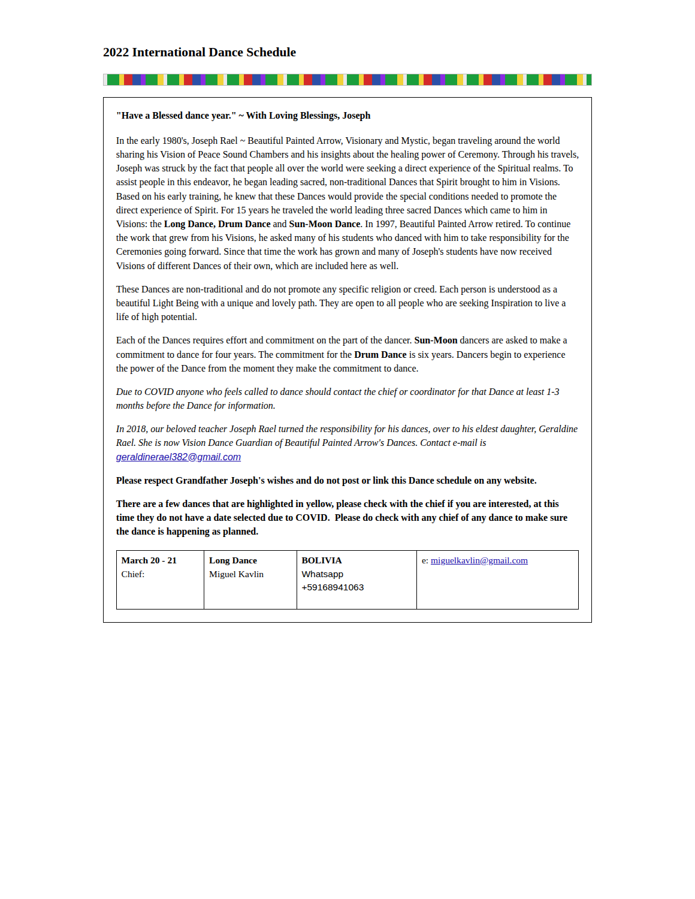2022 International Dance Schedule
"Have a Blessed dance year." ~ With Loving Blessings, Joseph
In the early 1980's, Joseph Rael ~ Beautiful Painted Arrow, Visionary and Mystic, began traveling around the world sharing his Vision of Peace Sound Chambers and his insights about the healing power of Ceremony. Through his travels, Joseph was struck by the fact that people all over the world were seeking a direct experience of the Spiritual realms. To assist people in this endeavor, he began leading sacred, non-traditional Dances that Spirit brought to him in Visions. Based on his early training, he knew that these Dances would provide the special conditions needed to promote the direct experience of Spirit. For 15 years he traveled the world leading three sacred Dances which came to him in Visions: the Long Dance, Drum Dance and Sun-Moon Dance. In 1997, Beautiful Painted Arrow retired. To continue the work that grew from his Visions, he asked many of his students who danced with him to take responsibility for the Ceremonies going forward. Since that time the work has grown and many of Joseph's students have now received Visions of different Dances of their own, which are included here as well.
These Dances are non-traditional and do not promote any specific religion or creed. Each person is understood as a beautiful Light Being with a unique and lovely path. They are open to all people who are seeking Inspiration to live a life of high potential.
Each of the Dances requires effort and commitment on the part of the dancer. Sun-Moon dancers are asked to make a commitment to dance for four years. The commitment for the Drum Dance is six years. Dancers begin to experience the power of the Dance from the moment they make the commitment to dance.
Due to COVID anyone who feels called to dance should contact the chief or coordinator for that Dance at least 1-3 months before the Dance for information.
In 2018, our beloved teacher Joseph Rael turned the responsibility for his dances, over to his eldest daughter, Geraldine Rael. She is now Vision Dance Guardian of Beautiful Painted Arrow's Dances. Contact e-mail is geraldinerael382@gmail.com
Please respect Grandfather Joseph's wishes and do not post or link this Dance schedule on any website.
There are a few dances that are highlighted in yellow, please check with the chief if you are interested, at this time they do not have a date selected due to COVID. Please do check with any chief of any dance to make sure the dance is happening as planned.
| March 20 - 21 Chief: | Long Dance Miguel Kavlin | BOLIVIA Whatsapp +59168941063 | e: miguelkavlin@gmail.com |